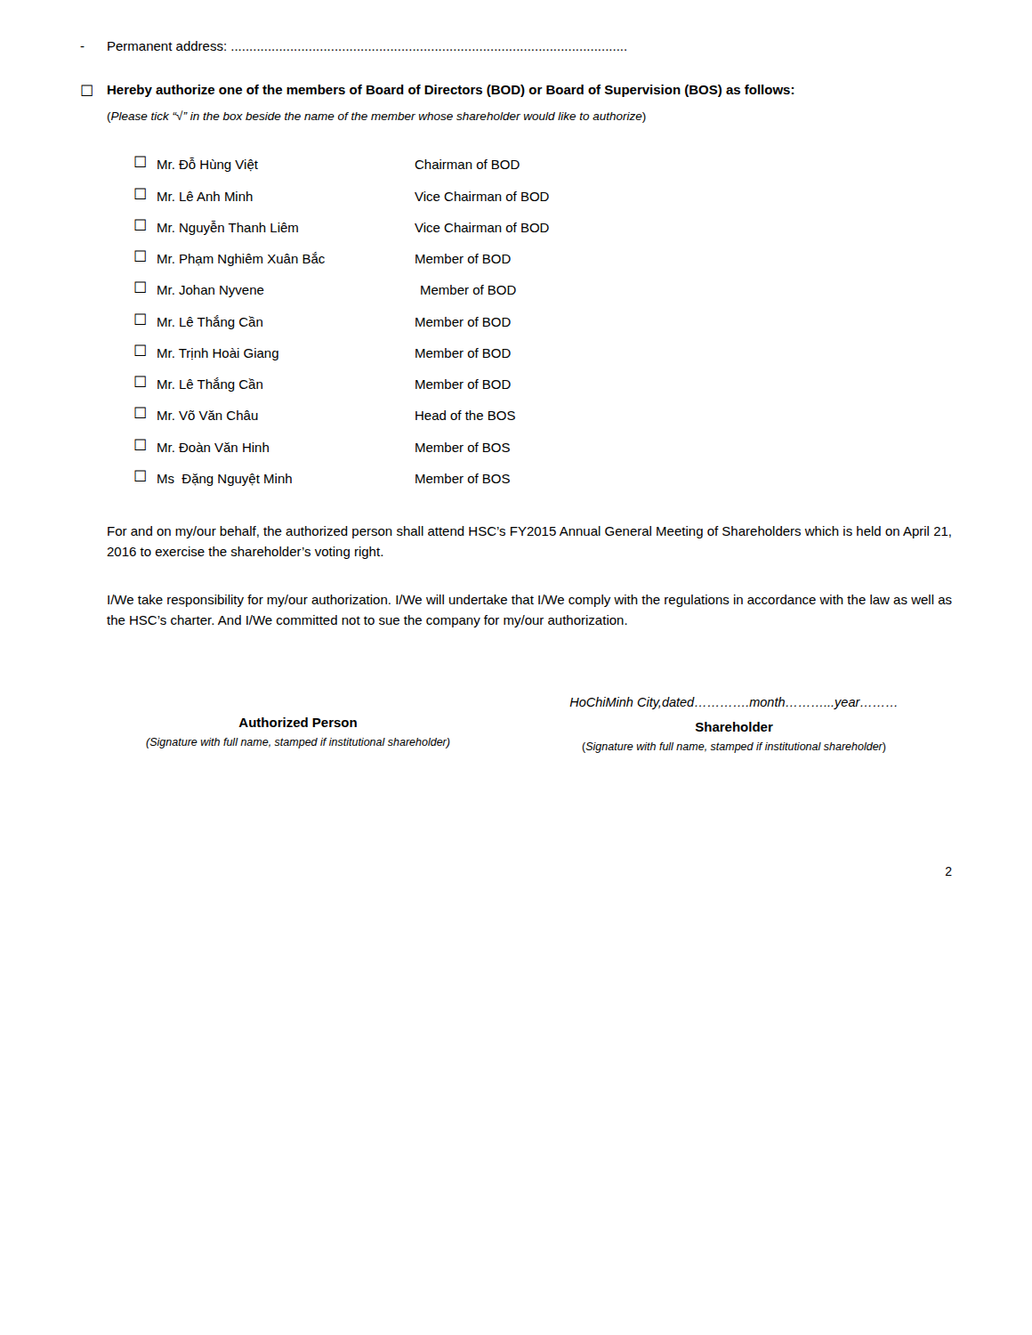-Permanent address: ...........................................................................................................
☐
Hereby authorize one of the members of Board of Directors (BOD) or Board of Supervision (BOS) as follows:
(Please tick “√” in the box beside the name of the member whose shareholder would like to authorize)
| ☐ | Mr. Đỗ Hùng Việt | Chairman of BOD |
| ☐ | Mr. Lê Anh Minh | Vice Chairman of BOD |
| ☐ | Mr. Nguyễn Thanh Liêm | Vice Chairman of BOD |
| ☐ | Mr. Phạm Nghiêm Xuân Bắc | Member of BOD |
| ☐ | Mr. Johan Nyvene | Member of BOD |
| ☐ | Mr. Lê Thắng Cần | Member of BOD |
| ☐ | Mr. Trịnh Hoài Giang | Member of BOD |
| ☐ | Mr. Lê Thắng Cần | Member of BOD |
| ☐ | Mr. Võ Văn Châu | Head of the BOS |
| ☐ | Mr. Đoàn Văn Hinh | Member of BOS |
| ☐ | Ms Đặng Nguyệt Minh | Member of BOS |
For and on my/our behalf, the authorized person shall attend HSC’s FY2015 Annual General Meeting of Shareholders which is held on April 21, 2016 to exercise the shareholder’s voting right.
I/We take responsibility for my/our authorization. I/We will undertake that I/We comply with the regulations in accordance with the law as well as the HSC’s charter. And I/We committed not to sue the company for my/our authorization.
Authorized Person
(Signature with full name, stamped if institutional shareholder)
HoChiMinh City,dated………….month………...year………
Shareholder
(Signature with full name, stamped if institutional shareholder)
2